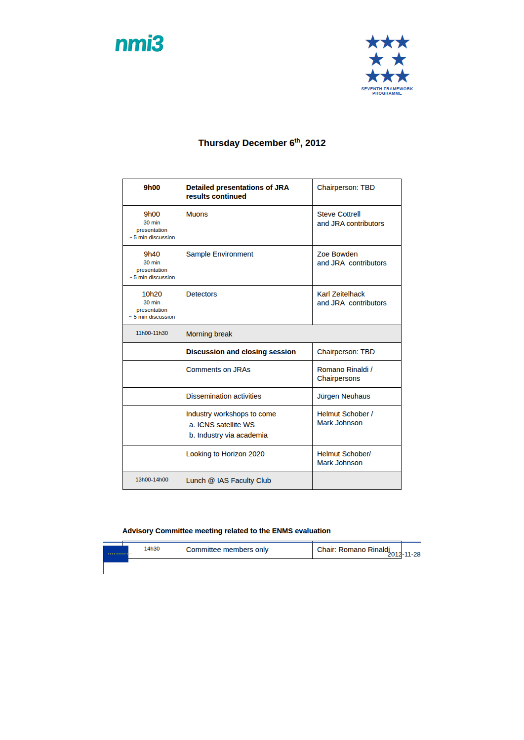nmi3
★★★
★ ★
★★★
SEVENTH FRAMEWORK
PROGRAMME
Thursday December 6th, 2012
| 9h00 | Detailed presentations of JRA results continued | Chairperson: TBD |
| 9h00 30 min presentation ~ 5 min discussion | Muons | Steve Cottrell and JRA contributors |
| 9h40 30 min presentation ~ 5 min discussion | Sample Environment | Zoe Bowden and JRA contributors |
| 10h20 30 min presentation ~ 5 min discussion | Detectors | Karl Zeitelhack and JRA contributors |
| 11h00-11h30 | Morning break |
| | Discussion and closing session | Chairperson: TBD |
| | Comments on JRAs | Romano Rinaldi / Chairpersons |
| | Dissemination activities | Jürgen Neuhaus |
| | Industry workshops to come ICNS satellite WS Industry via academia | Helmut Schober / Mark Johnson |
| | Looking to Horizon 2020 | Helmut Schober/ Mark Johnson |
| 13h00-14h00 | Lunch @ IAS Faculty Club | |
Advisory Committee meeting related to the ENMS evaluation
| 14h30 | Committee members only | Chair: Romano Rinaldi |
2012-11-28